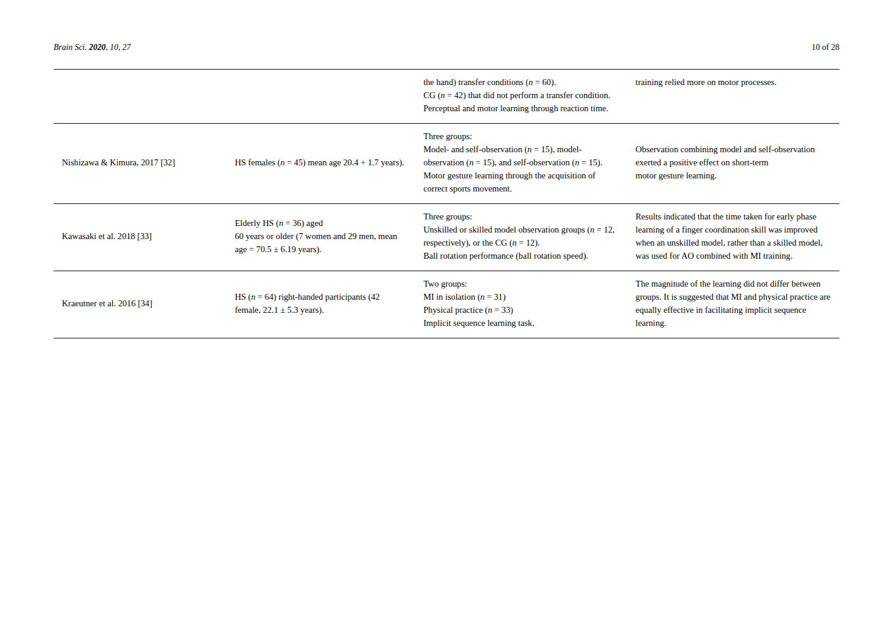Brain Sci. 2020, 10, 27
10 of 28
| | | the hand) transfer conditions ( n = 60). CG ( n = 42) that did not perform a transfer condition. Perceptual and motor learning through reaction time. | training relied more on motor processes. |
| Nishizawa & Kimura, 2017 [32] | HS females ( n = 45) mean age 20.4 + 1.7 years). | Three groups: Model- and self-observation ( n = 15), model-observation ( n = 15), and self-observation ( n = 15). Motor gesture learning through the acquisition of correct sports movement. | Observation combining model and self-observation exerted a positive effect on short-term motor gesture learning. |
| Kawasaki et al. 2018 [33] | Elderly HS ( n = 36) aged 60 years or older (7 women and 29 men, mean age = 70.5 ± 6.19 years). | Three groups: Unskilled or skilled model observation groups ( n = 12, respectively), or the CG ( n = 12). Ball rotation performance (ball rotation speed). | Results indicated that the time taken for early phase learning of a finger coordination skill was improved when an unskilled model, rather than a skilled model, was used for AO combined with MI training. |
| Kraeutner et al. 2016 [34] | HS ( n = 64) right-handed participants (42 female, 22.1 ± 5.3 years). | Two groups: MI in isolation ( n = 31) Physical practice ( n = 33) Implicit sequence learning task. | The magnitude of the learning did not differ between groups. It is suggested that MI and physical practice are equally effective in facilitating implicit sequence learning. |